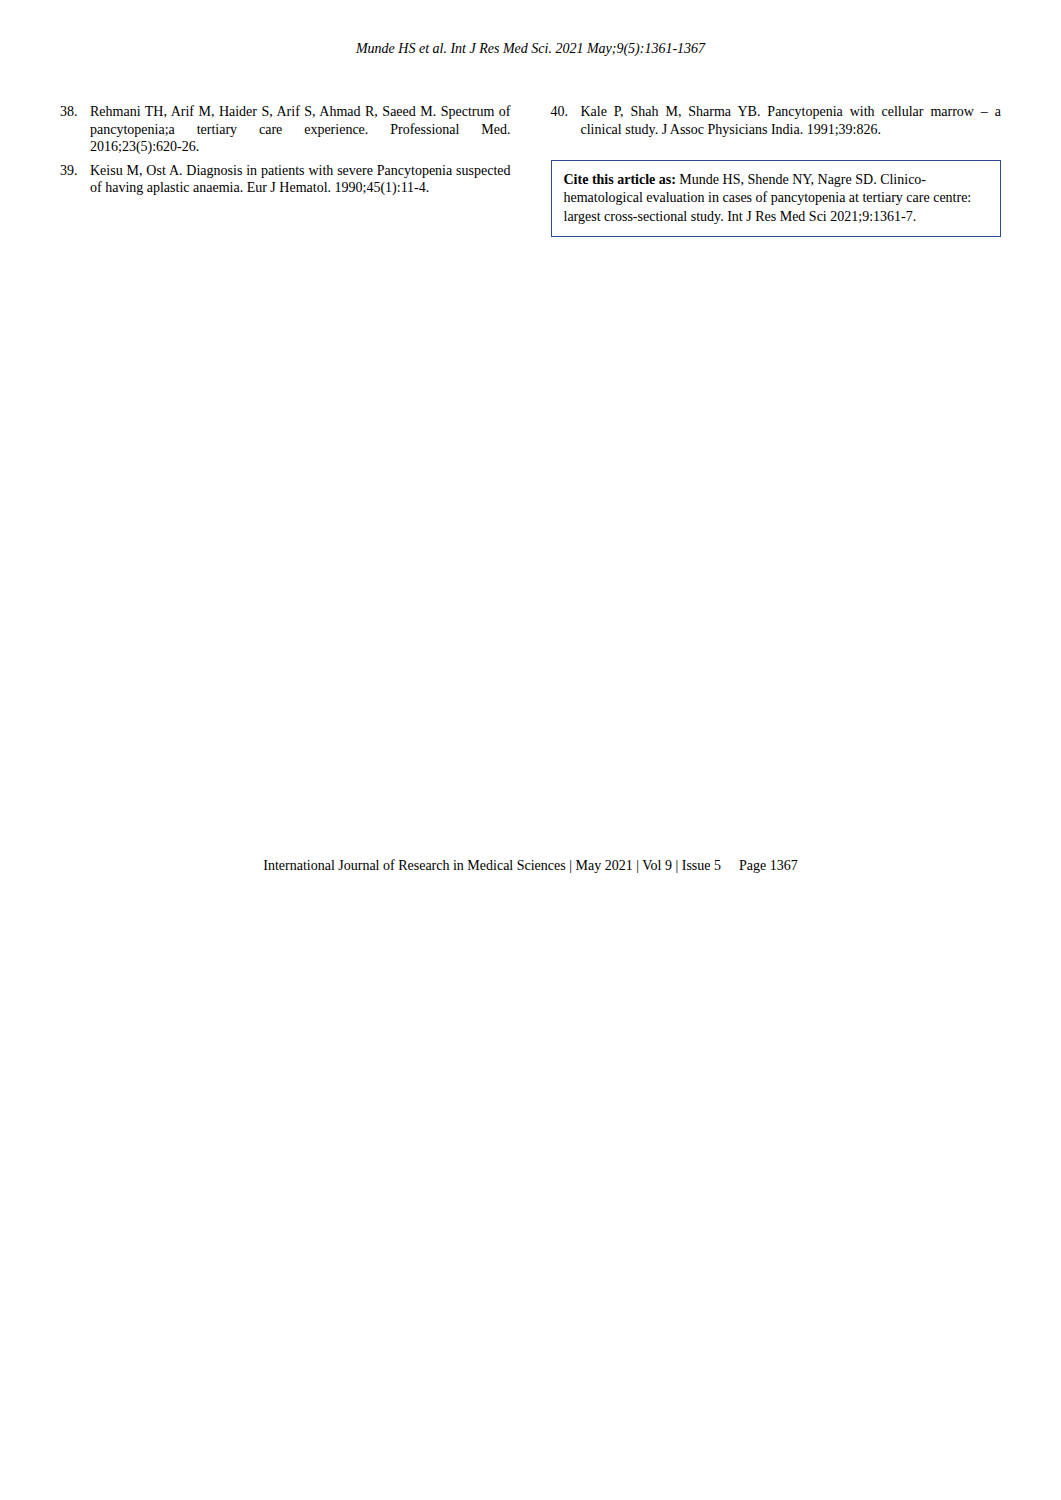Munde HS et al. Int J Res Med Sci. 2021 May;9(5):1361-1367
38. Rehmani TH, Arif M, Haider S, Arif S, Ahmad R, Saeed M. Spectrum of pancytopenia;a tertiary care experience. Professional Med. 2016;23(5):620-26.
39. Keisu M, Ost A. Diagnosis in patients with severe Pancytopenia suspected of having aplastic anaemia. Eur J Hematol. 1990;45(1):11-4.
40. Kale P, Shah M, Sharma YB. Pancytopenia with cellular marrow – a clinical study. J Assoc Physicians India. 1991;39:826.
Cite this article as: Munde HS, Shende NY, Nagre SD. Clinico-hematological evaluation in cases of pancytopenia at tertiary care centre: largest cross-sectional study. Int J Res Med Sci 2021;9:1361-7.
International Journal of Research in Medical Sciences | May 2021 | Vol 9 | Issue 5Page 1367